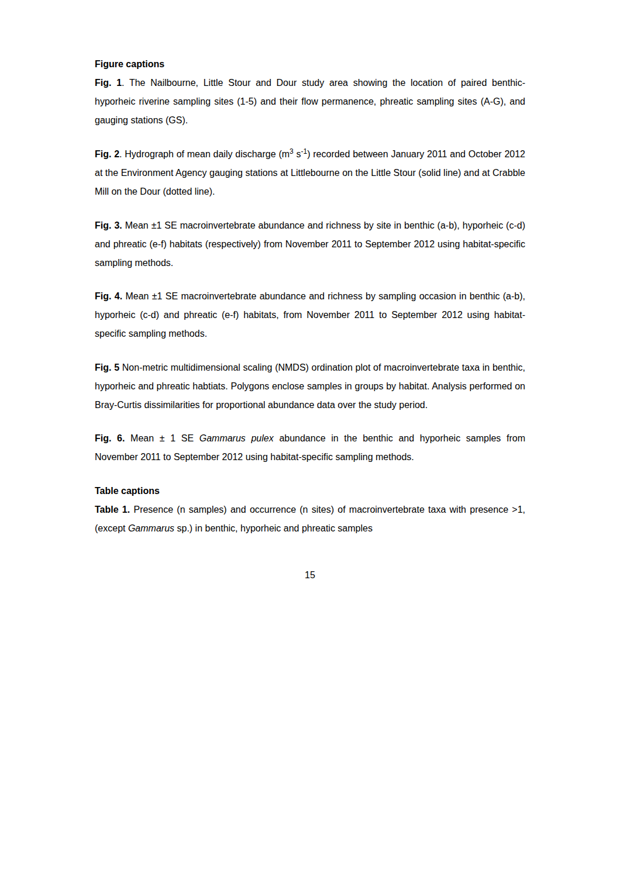Figure captions
Fig. 1. The Nailbourne, Little Stour and Dour study area showing the location of paired benthic-hyporheic riverine sampling sites (1-5) and their flow permanence, phreatic sampling sites (A-G), and gauging stations (GS).
Fig. 2. Hydrograph of mean daily discharge (m3 s-1) recorded between January 2011 and October 2012 at the Environment Agency gauging stations at Littlebourne on the Little Stour (solid line) and at Crabble Mill on the Dour (dotted line).
Fig. 3. Mean ±1 SE macroinvertebrate abundance and richness by site in benthic (a-b), hyporheic (c-d) and phreatic (e-f) habitats (respectively) from November 2011 to September 2012 using habitat-specific sampling methods.
Fig. 4. Mean ±1 SE macroinvertebrate abundance and richness by sampling occasion in benthic (a-b), hyporheic (c-d) and phreatic (e-f) habitats, from November 2011 to September 2012 using habitat-specific sampling methods.
Fig. 5 Non-metric multidimensional scaling (NMDS) ordination plot of macroinvertebrate taxa in benthic, hyporheic and phreatic habtiats. Polygons enclose samples in groups by habitat. Analysis performed on Bray-Curtis dissimilarities for proportional abundance data over the study period.
Fig. 6. Mean ± 1 SE Gammarus pulex abundance in the benthic and hyporheic samples from November 2011 to September 2012 using habitat-specific sampling methods.
Table captions
Table 1. Presence (n samples) and occurrence (n sites) of macroinvertebrate taxa with presence >1, (except Gammarus sp.) in benthic, hyporheic and phreatic samples
15